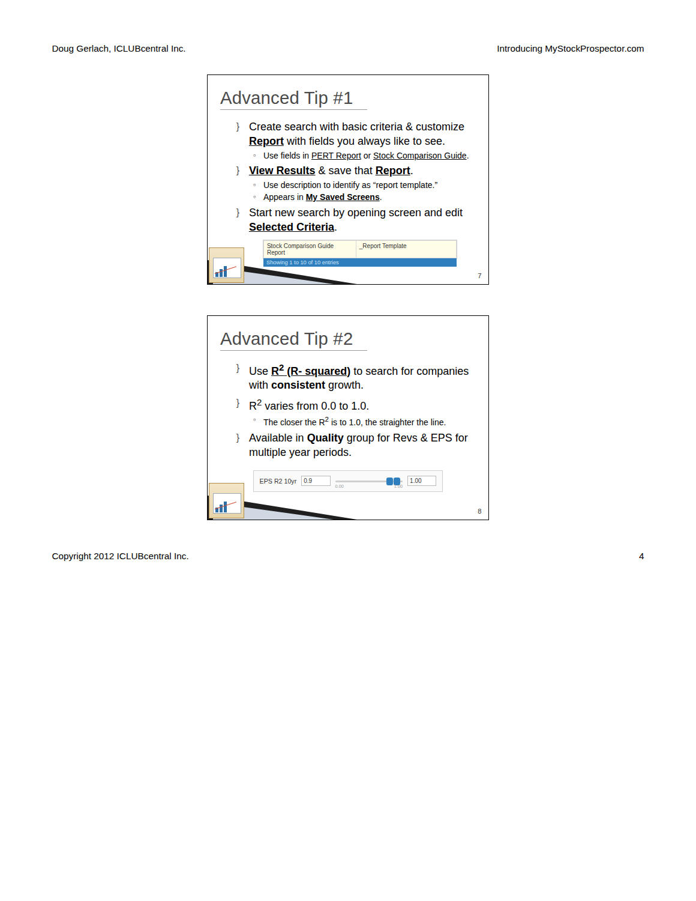Doug Gerlach, ICLUBcentral Inc.
Introducing MyStockProspector.com
Advanced Tip #1
Create search with basic criteria & customize Report with fields you always like to see.
Use fields in PERT Report or Stock Comparison Guide.
View Results & save that Report.
Use description to identify as “report template.”
Appears in My Saved Screens.
Start new search by opening screen and edit Selected Criteria.
| Stock Comparison Guide Report | _Report Template |
Showing 1 to 10 of 10 entries
7
Advanced Tip #2
Use R2 (R- squared) to search for companies with consistent growth.
R2 varies from 0.0 to 1.0.
The closer the R2 is to 1.0, the straighter the line.
Available in Quality group for Revs & EPS for multiple year periods.
EPS R2 10yr 0.9 0.001.00 1.00
8
Copyright 2012 ICLUBcentral Inc.
4